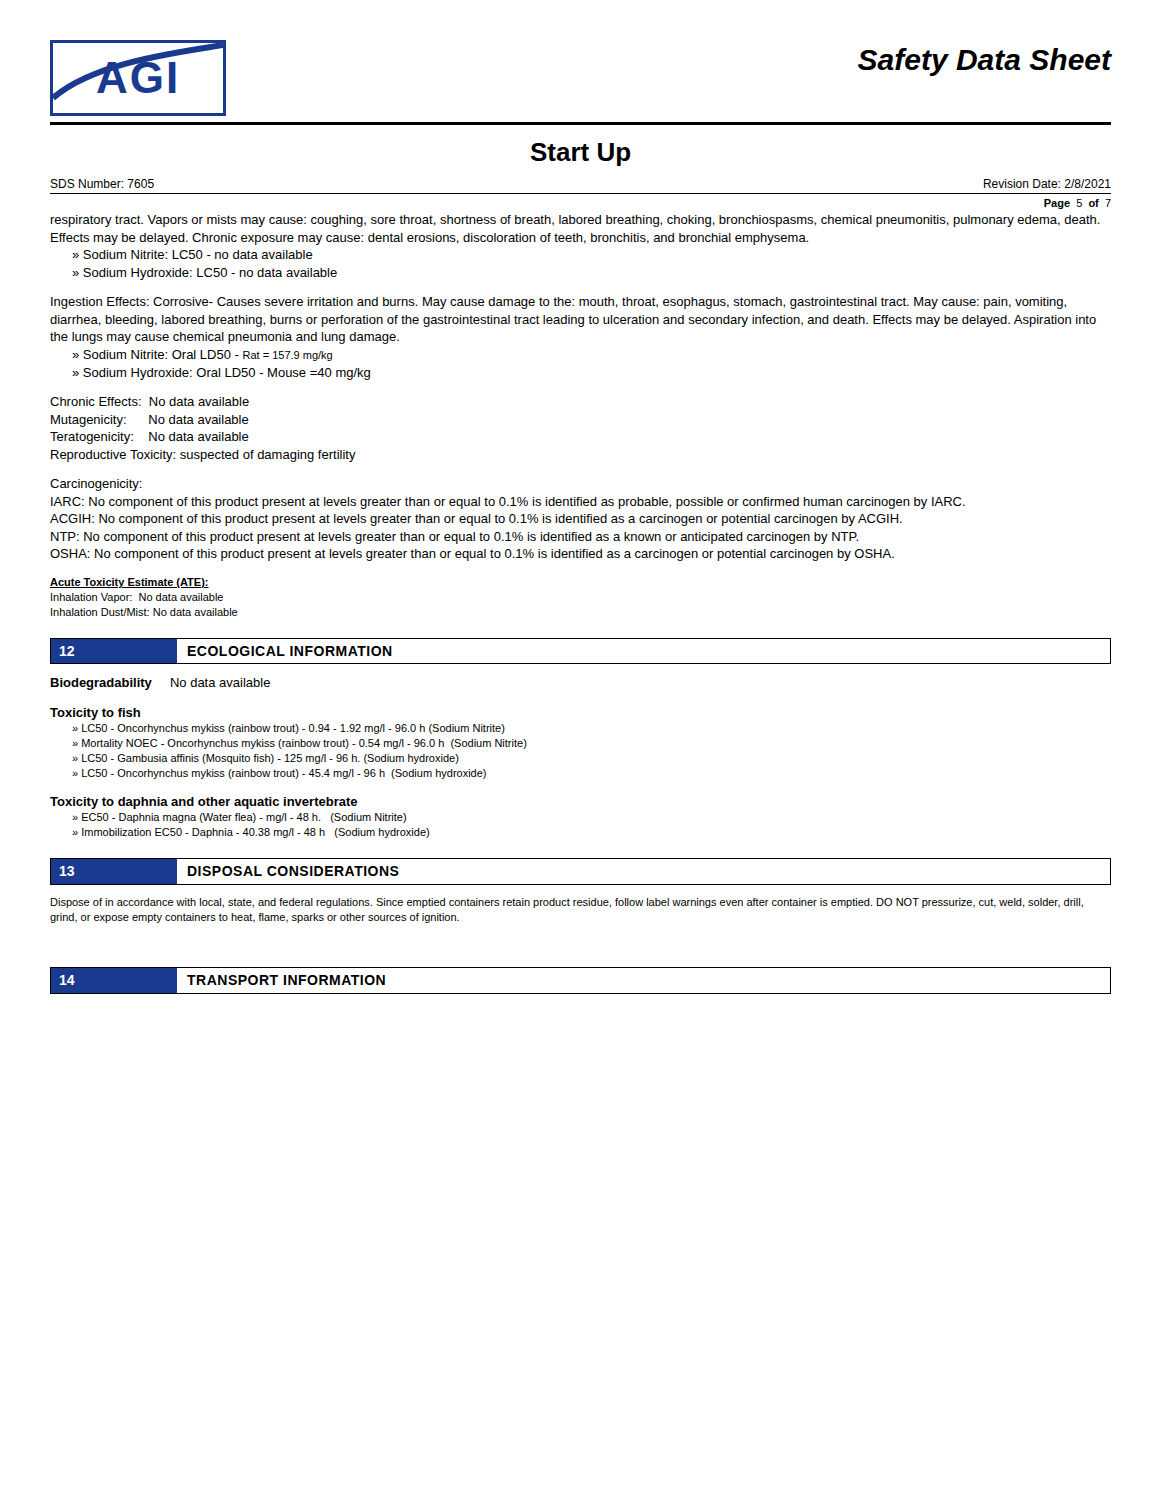AGI
Safety Data Sheet
Start Up
SDS Number: 7605
Revision Date: 2/8/2021
Page 5 of 7
respiratory tract. Vapors or mists may cause: coughing, sore throat, shortness of breath, labored breathing, choking, bronchiospasms, chemical pneumonitis, pulmonary edema, death. Effects may be delayed. Chronic exposure may cause: dental erosions, discoloration of teeth, bronchitis, and bronchial emphysema.
» Sodium Nitrite: LC50 - no data available
» Sodium Hydroxide: LC50 - no data available
Ingestion Effects: Corrosive- Causes severe irritation and burns. May cause damage to the: mouth, throat, esophagus, stomach, gastrointestinal tract. May cause: pain, vomiting, diarrhea, bleeding, labored breathing, burns or perforation of the gastrointestinal tract leading to ulceration and secondary infection, and death. Effects may be delayed. Aspiration into the lungs may cause chemical pneumonia and lung damage.
» Sodium Nitrite: Oral LD50 - Rat = 157.9 mg/kg
» Sodium Hydroxide: Oral LD50 - Mouse =40 mg/kg
Chronic Effects: No data available
Mutagenicity: No data available
Teratogenicity: No data available
Reproductive Toxicity: suspected of damaging fertility
Carcinogenicity:
IARC: No component of this product present at levels greater than or equal to 0.1% is identified as probable, possible or confirmed human carcinogen by IARC.
ACGIH: No component of this product present at levels greater than or equal to 0.1% is identified as a carcinogen or potential carcinogen by ACGIH.
NTP: No component of this product present at levels greater than or equal to 0.1% is identified as a known or anticipated carcinogen by NTP.
OSHA: No component of this product present at levels greater than or equal to 0.1% is identified as a carcinogen or potential carcinogen by OSHA.
Acute Toxicity Estimate (ATE):
Inhalation Vapor: No data available
Inhalation Dust/Mist: No data available
12
ECOLOGICAL INFORMATION
Biodegradability No data available
Toxicity to fish
» LC50 - Oncorhynchus mykiss (rainbow trout) - 0.94 - 1.92 mg/l - 96.0 h (Sodium Nitrite)
» Mortality NOEC - Oncorhynchus mykiss (rainbow trout) - 0.54 mg/l - 96.0 h (Sodium Nitrite)
» LC50 - Gambusia affinis (Mosquito fish) - 125 mg/l - 96 h. (Sodium hydroxide)
» LC50 - Oncorhynchus mykiss (rainbow trout) - 45.4 mg/l - 96 h (Sodium hydroxide)
Toxicity to daphnia and other aquatic invertebrate
» EC50 - Daphnia magna (Water flea) - mg/l - 48 h. (Sodium Nitrite)
» Immobilization EC50 - Daphnia - 40.38 mg/l - 48 h (Sodium hydroxide)
13
DISPOSAL CONSIDERATIONS
Dispose of in accordance with local, state, and federal regulations. Since emptied containers retain product residue, follow label warnings even after container is emptied. DO NOT pressurize, cut, weld, solder, drill, grind, or expose empty containers to heat, flame, sparks or other sources of ignition.
14
TRANSPORT INFORMATION